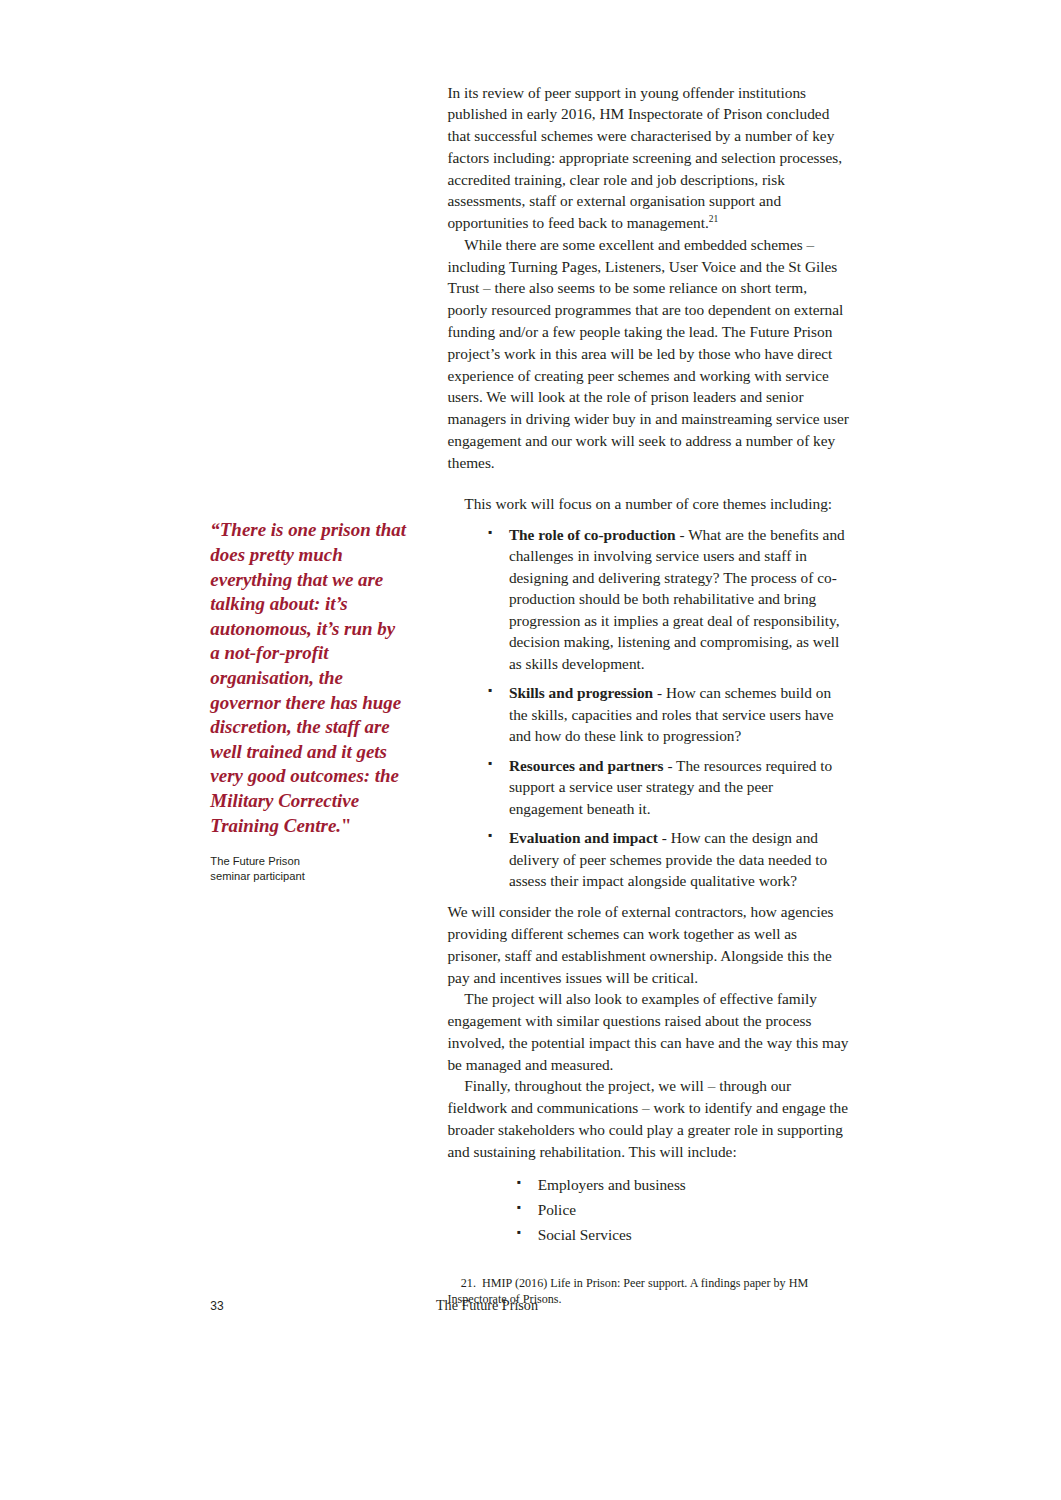“There is one prison that does pretty much everything that we are talking about: it’s autonomous, it’s run by a not-for-profit organisation, the governor there has huge discretion, the staff are well trained and it gets very good outcomes: the Military Corrective Training Centre."
The Future Prison
seminar participant
In its review of peer support in young offender institutions published in early 2016, HM Inspectorate of Prison concluded that successful schemes were characterised by a number of key factors including: appropriate screening and selection processes, accredited training, clear role and job descriptions, risk assessments, staff or external organisation support and opportunities to feed back to management.21
While there are some excellent and embedded schemes – including Turning Pages, Listeners, User Voice and the St Giles Trust – there also seems to be some reliance on short term, poorly resourced programmes that are too dependent on external funding and/or a few people taking the lead. The Future Prison project’s work in this area will be led by those who have direct experience of creating peer schemes and working with service users. We will look at the role of prison leaders and senior managers in driving wider buy in and mainstreaming service user engagement and our work will seek to address a number of key themes.
This work will focus on a number of core themes including:
The role of co-production - What are the benefits and challenges in involving service users and staff in designing and delivering strategy? The process of co-production should be both rehabilitative and bring progression as it implies a great deal of responsibility, decision making, listening and compromising, as well as skills development.
Skills and progression - How can schemes build on the skills, capacities and roles that service users have and how do these link to progression?
Resources and partners - The resources required to support a service user strategy and the peer engagement beneath it.
Evaluation and impact - How can the design and delivery of peer schemes provide the data needed to assess their impact alongside qualitative work?
We will consider the role of external contractors, how agencies providing different schemes can work together as well as prisoner, staff and establishment ownership. Alongside this the pay and incentives issues will be critical.
The project will also look to examples of effective family engagement with similar questions raised about the process involved, the potential impact this can have and the way this may be managed and measured.
Finally, throughout the project, we will – through our fieldwork and communications – work to identify and engage the broader stakeholders who could play a greater role in supporting and sustaining rehabilitation. This will include:
Employers and business
Police
Social Services
21. HMIP (2016) Life in Prison: Peer support. A findings paper by HM Inspectorate of Prisons.
33
The Future Prison